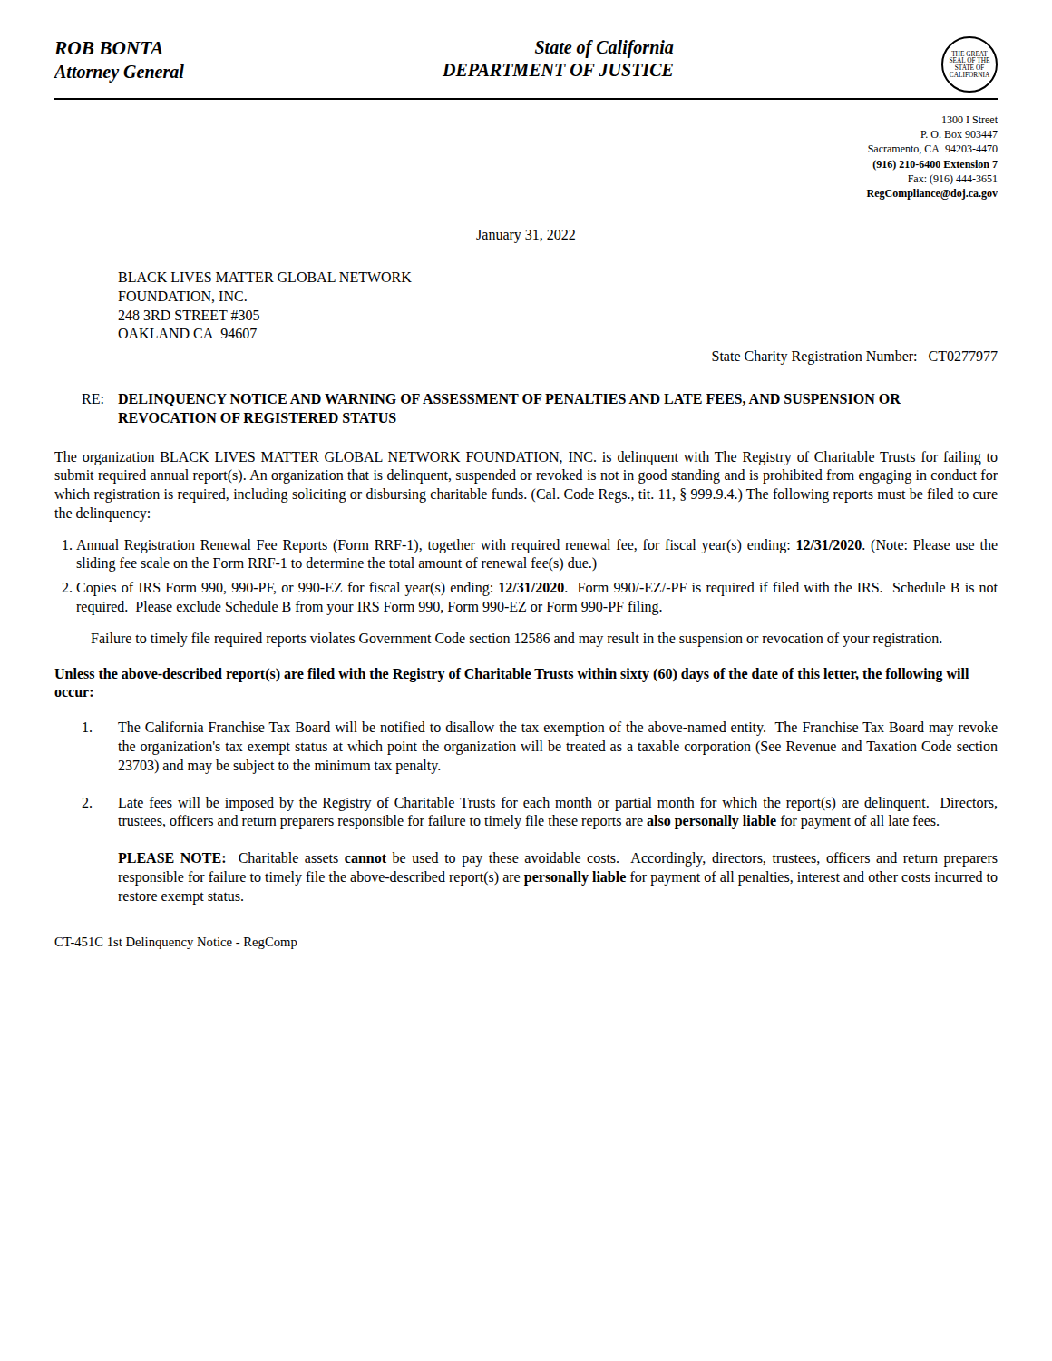ROB BONTA
Attorney General
State of California
DEPARTMENT OF JUSTICE
THE GREAT SEAL OF THE STATE OF CALIFORNIA
1300 I Street
P. O. Box 903447
Sacramento, CA 94203-4470
(916) 210-6400 Extension 7
Fax: (916) 444-3651
RegCompliance@doj.ca.gov
January 31, 2022
BLACK LIVES MATTER GLOBAL NETWORK
FOUNDATION, INC.
248 3RD STREET #305
OAKLAND CA 94607
State Charity Registration Number: CT0277977
RE:
Delinquency Notice and Warning of Assessment of Penalties and Late Fees, and Suspension or Revocation of Registered Status
The organization BLACK LIVES MATTER GLOBAL NETWORK FOUNDATION, INC. is delinquent with The Registry of Charitable Trusts for failing to submit required annual report(s). An organization that is delinquent, suspended or revoked is not in good standing and is prohibited from engaging in conduct for which registration is required, including soliciting or disbursing charitable funds. (Cal. Code Regs., tit. 11, § 999.9.4.) The following reports must be filed to cure the delinquency:
Annual Registration Renewal Fee Reports (Form RRF-1), together with required renewal fee, for fiscal year(s) ending: 12/31/2020. (Note: Please use the sliding fee scale on the Form RRF-1 to determine the total amount of renewal fee(s) due.)
Copies of IRS Form 990, 990-PF, or 990-EZ for fiscal year(s) ending: 12/31/2020. Form 990/-EZ/-PF is required if filed with the IRS. Schedule B is not required. Please exclude Schedule B from your IRS Form 990, Form 990-EZ or Form 990-PF filing.
Failure to timely file required reports violates Government Code section 12586 and may result in the suspension or revocation of your registration.
Unless the above-described report(s) are filed with the Registry of Charitable Trusts within sixty (60) days of the date of this letter, the following will occur:
The California Franchise Tax Board will be notified to disallow the tax exemption of the above-named entity. The Franchise Tax Board may revoke the organization's tax exempt status at which point the organization will be treated as a taxable corporation (See Revenue and Taxation Code section 23703) and may be subject to the minimum tax penalty.
Late fees will be imposed by the Registry of Charitable Trusts for each month or partial month for which the report(s) are delinquent. Directors, trustees, officers and return preparers responsible for failure to timely file these reports are also personally liable for payment of all late fees.
PLEASE NOTE: Charitable assets cannot be used to pay these avoidable costs. Accordingly, directors, trustees, officers and return preparers responsible for failure to timely file the above-described report(s) are personally liable for payment of all penalties, interest and other costs incurred to restore exempt status.
CT-451C 1st Delinquency Notice - RegComp